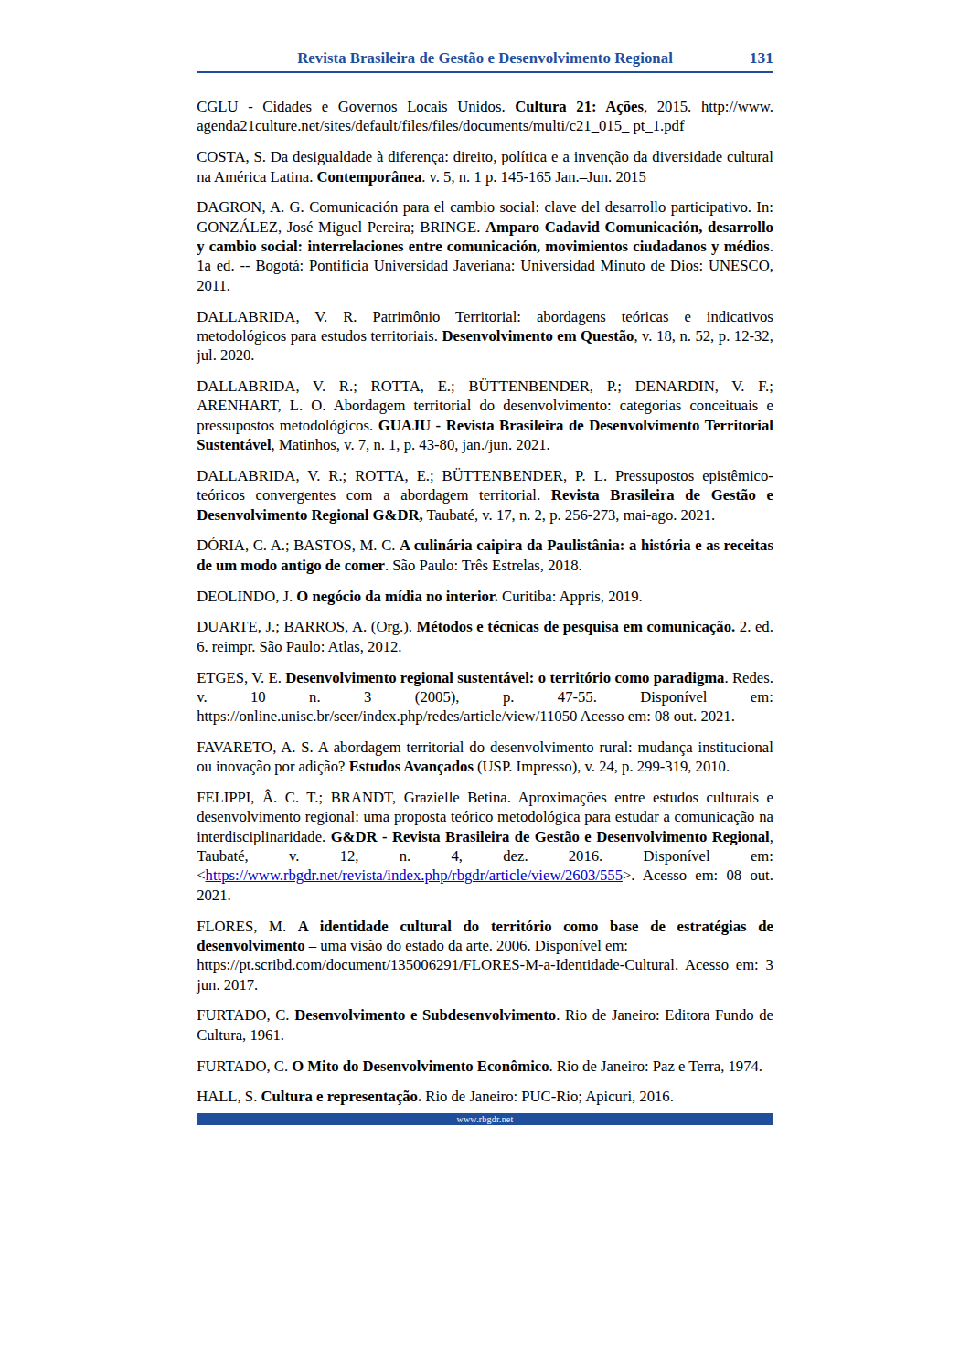Revista Brasileira de Gestão e Desenvolvimento Regional
131
CGLU - Cidades e Governos Locais Unidos. Cultura 21: Ações, 2015. http://www. agenda21culture.net/sites/default/files/files/documents/multi/c21_015_ pt_1.pdf
COSTA, S. Da desigualdade à diferença: direito, política e a invenção da diversidade cultural na América Latina. Contemporânea. v. 5, n. 1 p. 145-165 Jan.–Jun. 2015
DAGRON, A. G. Comunicación para el cambio social: clave del desarrollo participativo. In: GONZÁLEZ, José Miguel Pereira; BRINGE. Amparo Cadavid Comunicación, desarrollo y cambio social: interrelaciones entre comunicación, movimientos ciudadanos y médios. 1a ed. -- Bogotá: Pontificia Universidad Javeriana: Universidad Minuto de Dios: UNESCO, 2011.
DALLABRIDA, V. R. Patrimônio Territorial: abordagens teóricas e indicativos metodológicos para estudos territoriais. Desenvolvimento em Questão, v. 18, n. 52, p. 12-32, jul. 2020.
DALLABRIDA, V. R.; ROTTA, E.; BÜTTENBENDER, P.; DENARDIN, V. F.; ARENHART, L. O. Abordagem territorial do desenvolvimento: categorias conceituais e pressupostos metodológicos. GUAJU - Revista Brasileira de Desenvolvimento Territorial Sustentável, Matinhos, v. 7, n. 1, p. 43-80, jan./jun. 2021.
DALLABRIDA, V. R.; ROTTA, E.; BÜTTENBENDER, P. L. Pressupostos epistêmico-teóricos convergentes com a abordagem territorial. Revista Brasileira de Gestão e Desenvolvimento Regional G&DR, Taubaté, v. 17, n. 2, p. 256-273, mai-ago. 2021.
DÓRIA, C. A.; BASTOS, M. C. A culinária caipira da Paulistânia: a história e as receitas de um modo antigo de comer. São Paulo: Três Estrelas, 2018.
DEOLINDO, J. O negócio da mídia no interior. Curitiba: Appris, 2019.
DUARTE, J.; BARROS, A. (Org.). Métodos e técnicas de pesquisa em comunicação. 2. ed. 6. reimpr. São Paulo: Atlas, 2012.
ETGES, V. E. Desenvolvimento regional sustentável: o território como paradigma. Redes. v. 10 n. 3 (2005), p. 47-55. Disponível em: https://online.unisc.br/seer/index.php/redes/article/view/11050 Acesso em: 08 out. 2021.
FAVARETO, A. S. A abordagem territorial do desenvolvimento rural: mudança institucional ou inovação por adição? Estudos Avançados (USP. Impresso), v. 24, p. 299-319, 2010.
FELIPPI, Â. C. T.; BRANDT, Grazielle Betina. Aproximações entre estudos culturais e desenvolvimento regional: uma proposta teórico metodológica para estudar a comunicação na interdisciplinaridade. G&DR - Revista Brasileira de Gestão e Desenvolvimento Regional, Taubaté, v. 12, n. 4, dez. 2016. Disponível em: <https://www.rbgdr.net/revista/index.php/rbgdr/article/view/2603/555>. Acesso em: 08 out. 2021.
FLORES, M. A identidade cultural do território como base de estratégias de desenvolvimento – uma visão do estado da arte. 2006. Disponível em:
https://pt.scribd.com/document/135006291/FLORES-M-a-Identidade-Cultural. Acesso em: 3 jun. 2017.
FURTADO, C. Desenvolvimento e Subdesenvolvimento. Rio de Janeiro: Editora Fundo de Cultura, 1961.
FURTADO, C. O Mito do Desenvolvimento Econômico. Rio de Janeiro: Paz e Terra, 1974.
HALL, S. Cultura e representação. Rio de Janeiro: PUC-Rio; Apicuri, 2016.
www.rbgdr.net